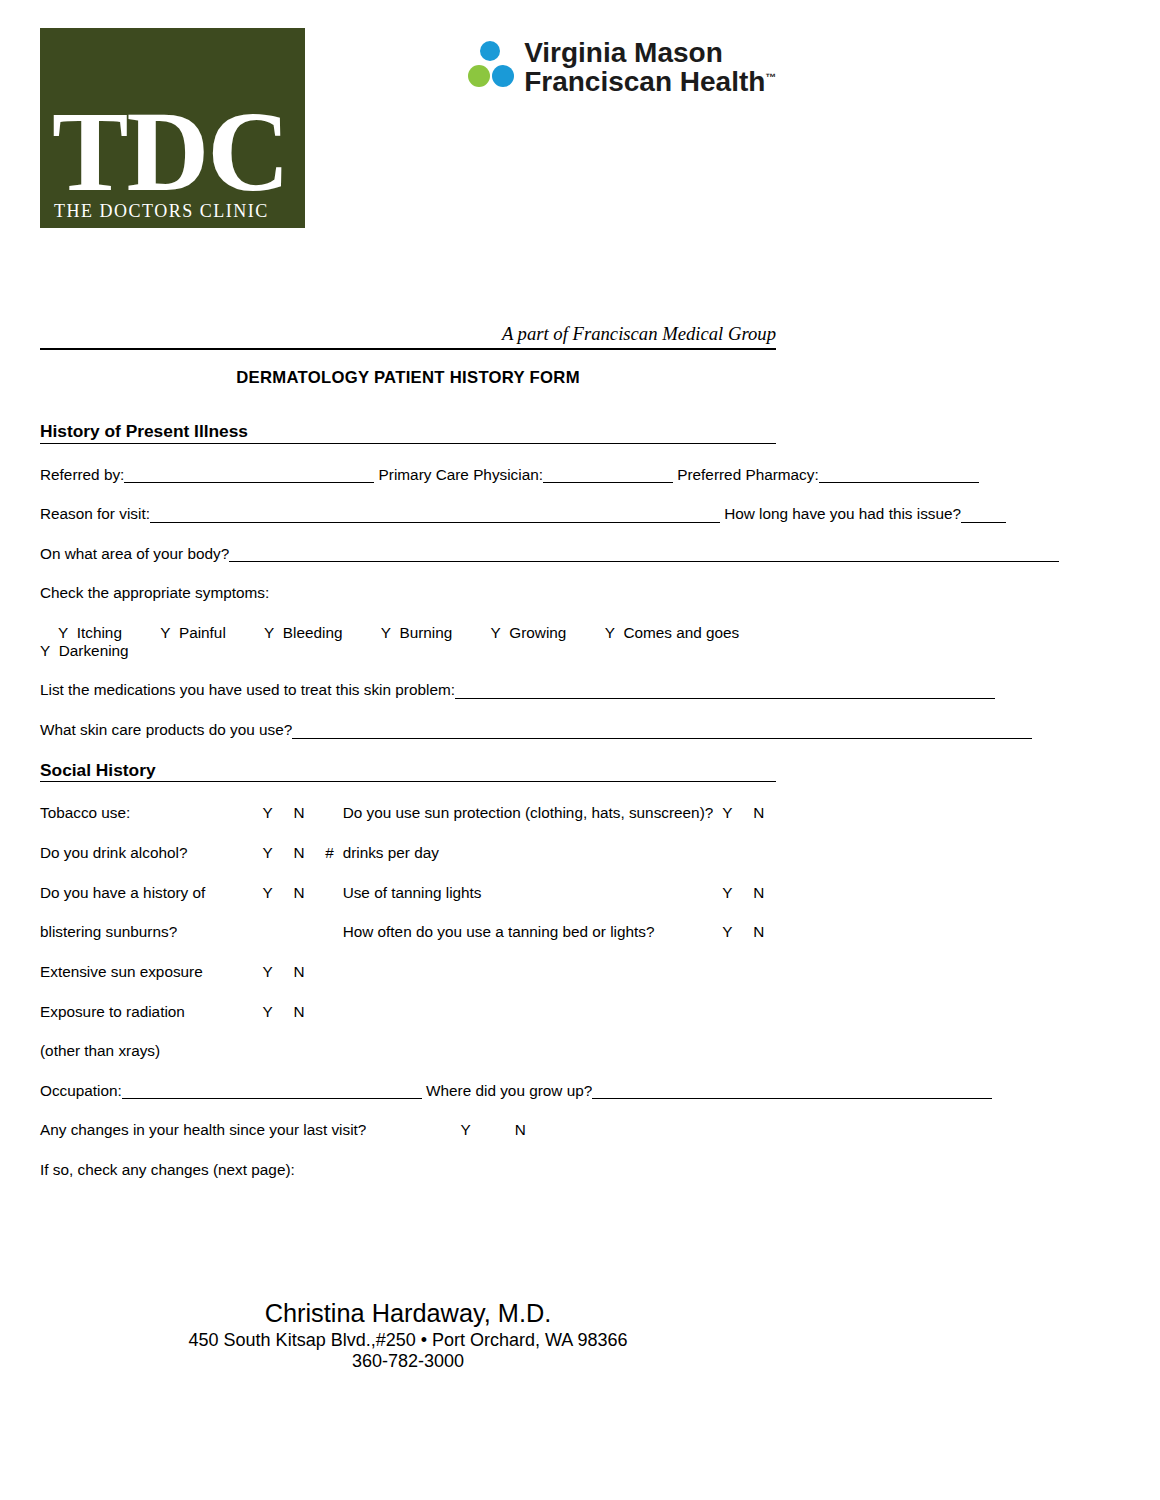TDC
THE DOCTORS CLINIC
Virginia Mason
Franciscan Health™
A part of Franciscan Medical Group
DERMATOLOGY PATIENT HISTORY FORM
History of Present Illness
Referred by: Primary Care Physician: Preferred Pharmacy:
Reason for visit: How long have you had this issue?
On what area of your body?
Check the appropriate symptoms:
Y Itching Y Painful Y Bleeding Y Burning Y Growing Y Comes and goes Y Darkening
List the medications you have used to treat this skin problem:
What skin care products do you use?
Social History
| Tobacco use: | Y | N | | Do you use sun protection (clothing, hats, sunscreen)? | Y | N |
| Do you drink alcohol? | Y | N | # | drinks per day | | |
| Do you have a history of | Y | N | | Use of tanning lights | Y | N |
| blistering sunburns? | | | | How often do you use a tanning bed or lights? | Y | N |
| Extensive sun exposure | Y | N | | | | |
| Exposure to radiation | Y | N | | | | |
| (other than xrays) | | | | | | |
Occupation: Where did you grow up?
Any changes in your health since your last visit? Y N
If so, check any changes (next page):
Christina Hardaway, M.D.
450 South Kitsap Blvd.,#250 • Port Orchard, WA 98366
360-782-3000